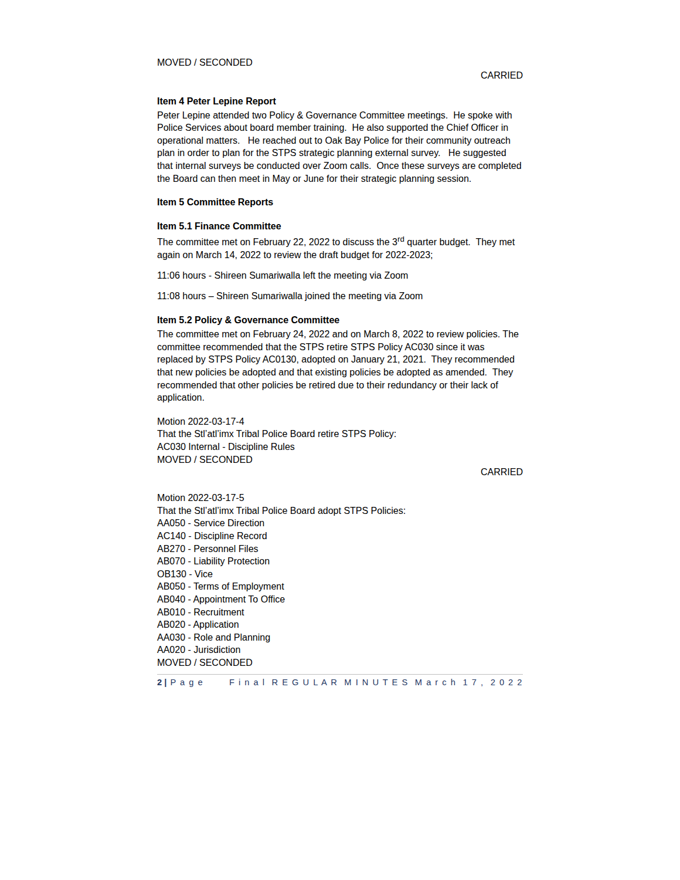MOVED / SECONDED
CARRIED
Item 4 Peter Lepine Report
Peter Lepine attended two Policy & Governance Committee meetings. He spoke with Police Services about board member training. He also supported the Chief Officer in operational matters. He reached out to Oak Bay Police for their community outreach plan in order to plan for the STPS strategic planning external survey. He suggested that internal surveys be conducted over Zoom calls. Once these surveys are completed the Board can then meet in May or June for their strategic planning session.
Item 5 Committee Reports
Item 5.1 Finance Committee
The committee met on February 22, 2022 to discuss the 3rd quarter budget. They met again on March 14, 2022 to review the draft budget for 2022-2023;
11:06 hours - Shireen Sumariwalla left the meeting via Zoom
11:08 hours – Shireen Sumariwalla joined the meeting via Zoom
Item 5.2 Policy & Governance Committee
The committee met on February 24, 2022 and on March 8, 2022 to review policies. The committee recommended that the STPS retire STPS Policy AC030 since it was replaced by STPS Policy AC0130, adopted on January 21, 2021. They recommended that new policies be adopted and that existing policies be adopted as amended. They recommended that other policies be retired due to their redundancy or their lack of application.
Motion 2022-03-17-4
That the Stl’atl’imx Tribal Police Board retire STPS Policy:
AC030 Internal - Discipline Rules
MOVED / SECONDED
CARRIED
Motion 2022-03-17-5
That the Stl’atl’imx Tribal Police Board adopt STPS Policies:
AA050 - Service Direction
AC140 - Discipline Record
AB270 - Personnel Files
AB070 - Liability Protection
OB130 - Vice
AB050 - Terms of Employment
AB040 - Appointment To Office
AB010 - Recruitment
AB020 - Application
AA030 - Role and Planning
AA020 - Jurisdiction
MOVED / SECONDED
2 | P a g e F i n a l R E G U L A R M I N U T E S M a r c h 1 7 , 2 0 2 2